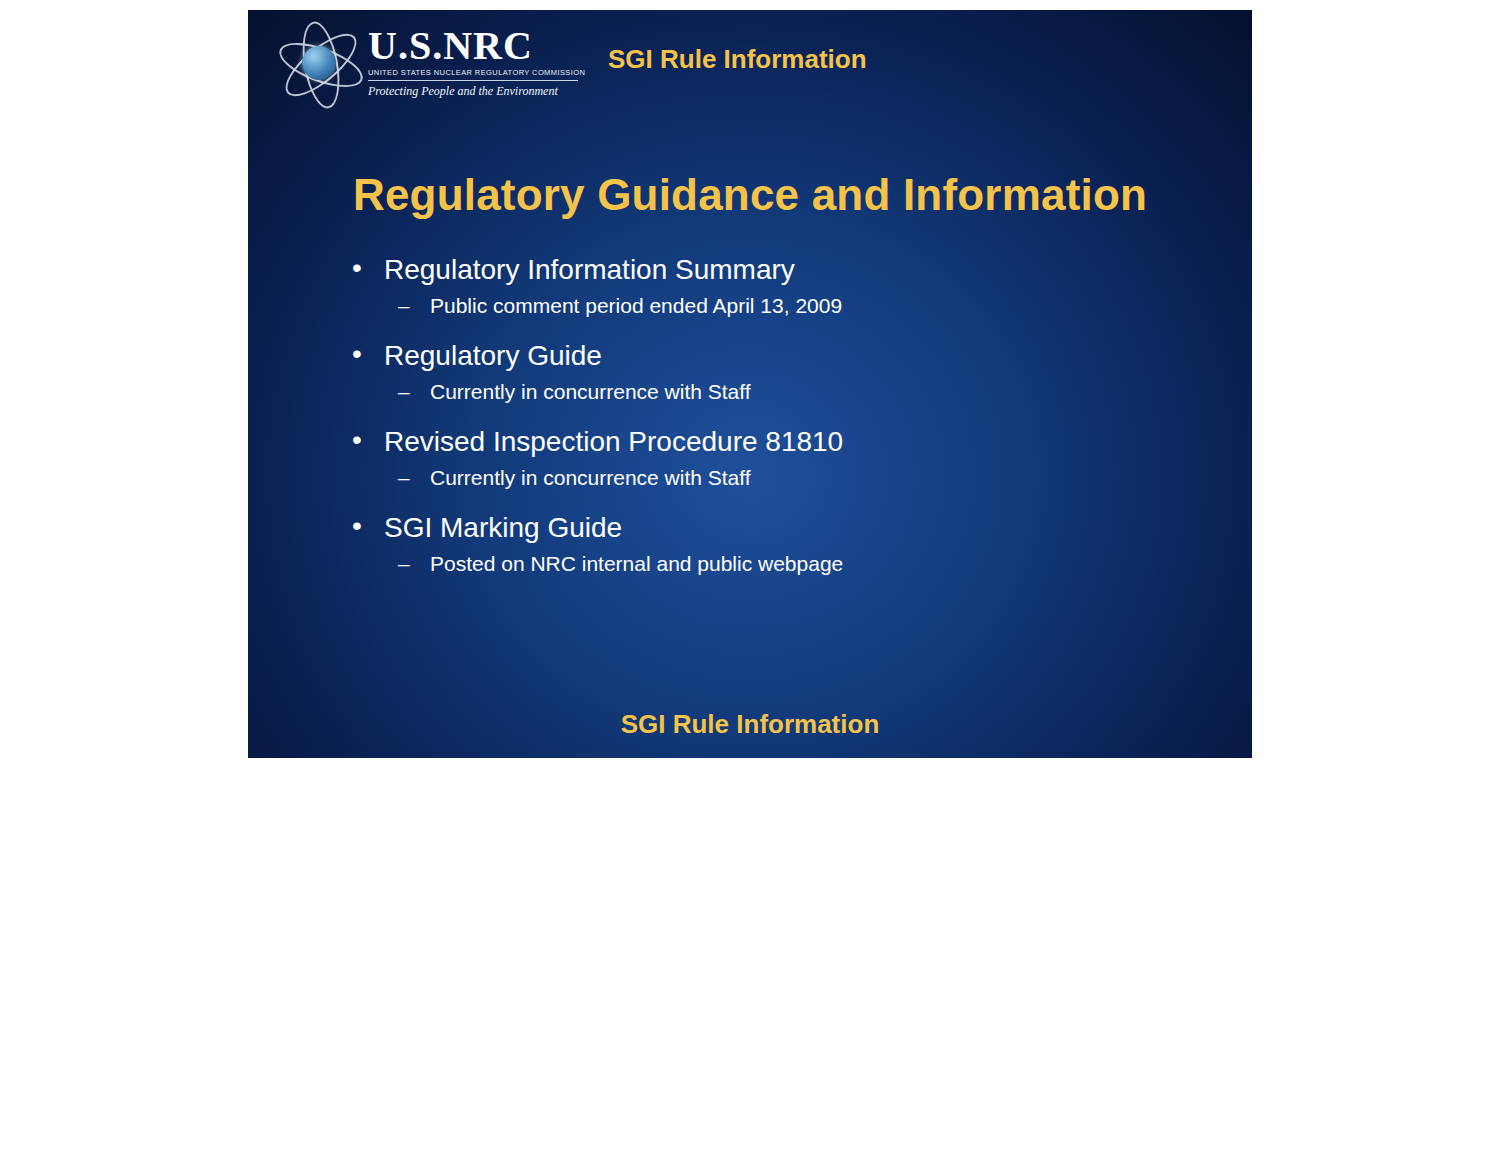U.S.NRC
UNITED STATES NUCLEAR REGULATORY COMMISSION
Protecting People and the Environment
SGI Rule Information
Regulatory Guidance and Information
Regulatory Information Summary
Public comment period ended April 13, 2009
Regulatory Guide
Currently in concurrence with Staff
Revised Inspection Procedure 81810
Currently in concurrence with Staff
SGI Marking Guide
Posted on NRC internal and public webpage
SGI Rule Information